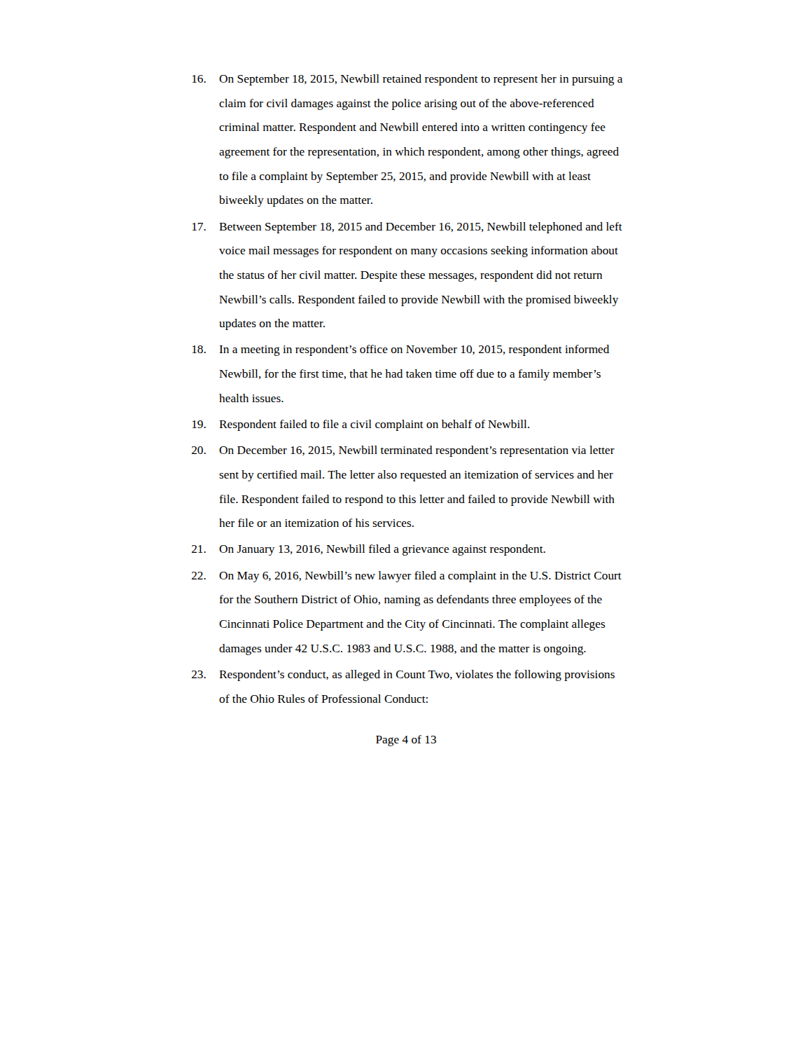16. On September 18, 2015, Newbill retained respondent to represent her in pursuing a claim for civil damages against the police arising out of the above-referenced criminal matter. Respondent and Newbill entered into a written contingency fee agreement for the representation, in which respondent, among other things, agreed to file a complaint by September 25, 2015, and provide Newbill with at least biweekly updates on the matter.
17. Between September 18, 2015 and December 16, 2015, Newbill telephoned and left voice mail messages for respondent on many occasions seeking information about the status of her civil matter. Despite these messages, respondent did not return Newbill’s calls. Respondent failed to provide Newbill with the promised biweekly updates on the matter.
18. In a meeting in respondent’s office on November 10, 2015, respondent informed Newbill, for the first time, that he had taken time off due to a family member’s health issues.
19. Respondent failed to file a civil complaint on behalf of Newbill.
20. On December 16, 2015, Newbill terminated respondent’s representation via letter sent by certified mail. The letter also requested an itemization of services and her file. Respondent failed to respond to this letter and failed to provide Newbill with her file or an itemization of his services.
21. On January 13, 2016, Newbill filed a grievance against respondent.
22. On May 6, 2016, Newbill’s new lawyer filed a complaint in the U.S. District Court for the Southern District of Ohio, naming as defendants three employees of the Cincinnati Police Department and the City of Cincinnati. The complaint alleges damages under 42 U.S.C. 1983 and U.S.C. 1988, and the matter is ongoing.
23. Respondent’s conduct, as alleged in Count Two, violates the following provisions of the Ohio Rules of Professional Conduct:
Page 4 of 13